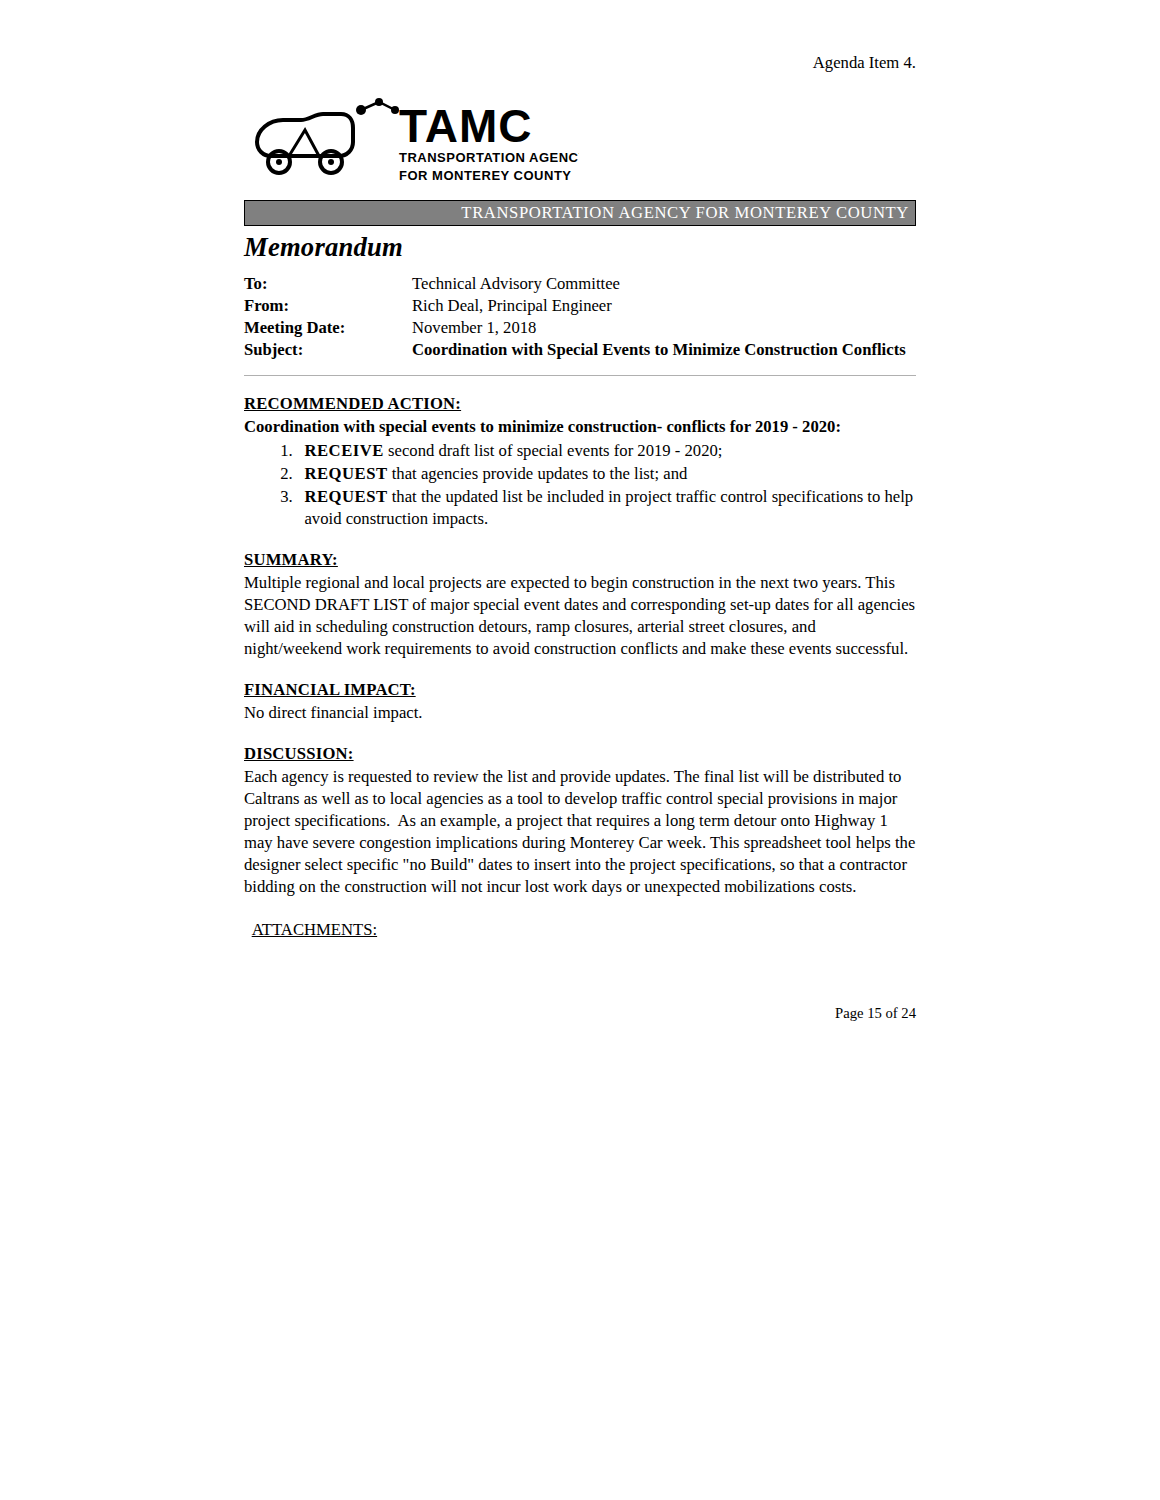Agenda Item 4.
TAMC TRANSPORTATION AGENCY FOR MONTEREY COUNTY
TRANSPORTATION AGENCY FOR MONTEREY COUNTY
Memorandum
| To: | Technical Advisory Committee |
| From: | Rich Deal, Principal Engineer |
| Meeting Date: | November 1, 2018 |
| Subject: | Coordination with Special Events to Minimize Construction Conflicts |
RECOMMENDED ACTION:
Coordination with special events to minimize construction- conflicts for 2019 - 2020:
RECEIVE second draft list of special events for 2019 - 2020;
REQUEST that agencies provide updates to the list; and
REQUEST that the updated list be included in project traffic control specifications to help avoid construction impacts.
SUMMARY:
Multiple regional and local projects are expected to begin construction in the next two years. This SECOND DRAFT LIST of major special event dates and corresponding set-up dates for all agencies will aid in scheduling construction detours, ramp closures, arterial street closures, and night/weekend work requirements to avoid construction conflicts and make these events successful.
FINANCIAL IMPACT:
No direct financial impact.
DISCUSSION:
Each agency is requested to review the list and provide updates. The final list will be distributed to Caltrans as well as to local agencies as a tool to develop traffic control special provisions in major project specifications. As an example, a project that requires a long term detour onto Highway 1 may have severe congestion implications during Monterey Car week. This spreadsheet tool helps the designer select specific "no Build" dates to insert into the project specifications, so that a contractor bidding on the construction will not incur lost work days or unexpected mobilizations costs.
ATTACHMENTS:
Page 15 of 24